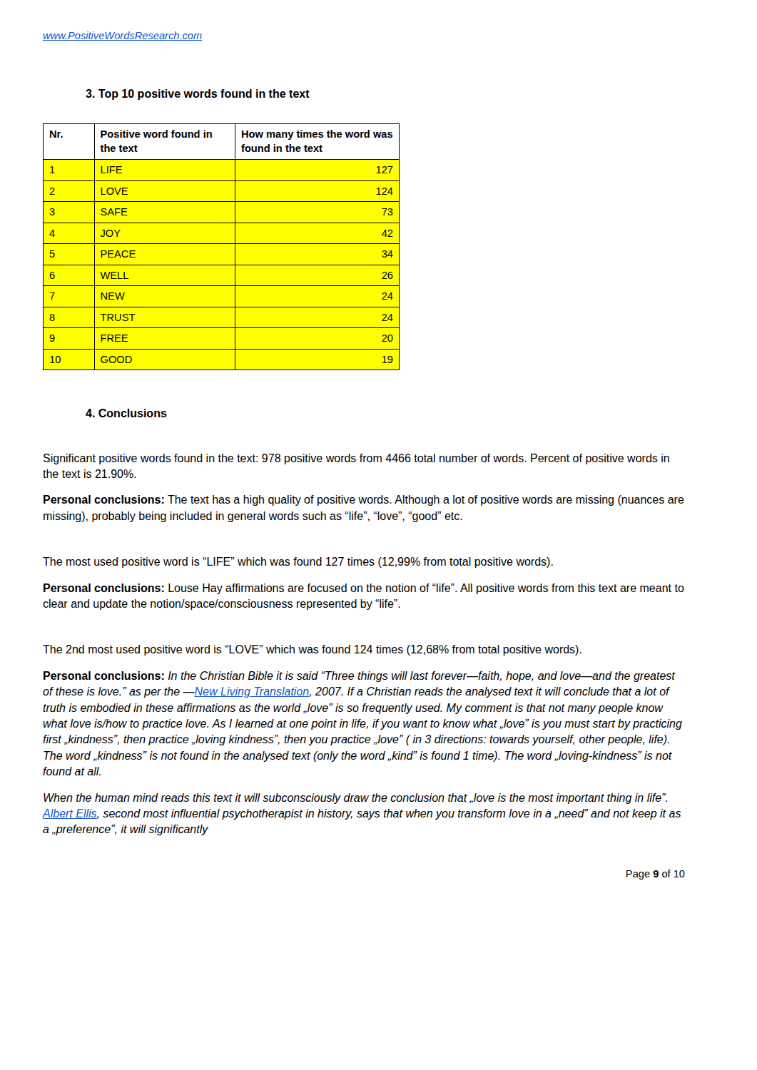www.PositiveWordsResearch.com
3. Top 10 positive words found in the text
| Nr. | Positive word found in the text | How many times the word was found in the text |
| --- | --- | --- |
| 1 | LIFE | 127 |
| 2 | LOVE | 124 |
| 3 | SAFE | 73 |
| 4 | JOY | 42 |
| 5 | PEACE | 34 |
| 6 | WELL | 26 |
| 7 | NEW | 24 |
| 8 | TRUST | 24 |
| 9 | FREE | 20 |
| 10 | GOOD | 19 |
4. Conclusions
Significant positive words found in the text: 978 positive words from 4466 total number of words. Percent of positive words in the text is 21.90%.
Personal conclusions: The text has a high quality of positive words. Although a lot of positive words are missing (nuances are missing), probably being included in general words such as “life”, “love”, “good” etc.
The most used positive word is “LIFE” which was found 127 times (12,99% from total positive words).
Personal conclusions: Louse Hay affirmations are focused on the notion of “life”. All positive words from this text are meant to clear and update the notion/space/consciousness represented by “life”.
The 2nd most used positive word is “LOVE” which was found 124 times (12,68% from total positive words).
Personal conclusions: In the Christian Bible it is said “Three things will last forever—faith, hope, and love—and the greatest of these is love.” as per the —New Living Translation, 2007. If a Christian reads the analysed text it will conclude that a lot of truth is embodied in these affirmations as the world „love” is so frequently used. My comment is that not many people know what love is/how to practice love. As I learned at one point in life, if you want to know what „love” is you must start by practicing first „kindness”, then practice „loving kindness”, then you practice „love” ( in 3 directions: towards yourself, other people, life). The word „kindness” is not found in the analysed text (only the word „kind” is found 1 time). The word „loving-kindness” is not found at all.
When the human mind reads this text it will subconsciously draw the conclusion that „love is the most important thing in life”. Albert Ellis, second most influential psychotherapist in history, says that when you transform love in a „need” and not keep it as a „preference”, it will significantly
Page 9 of 10